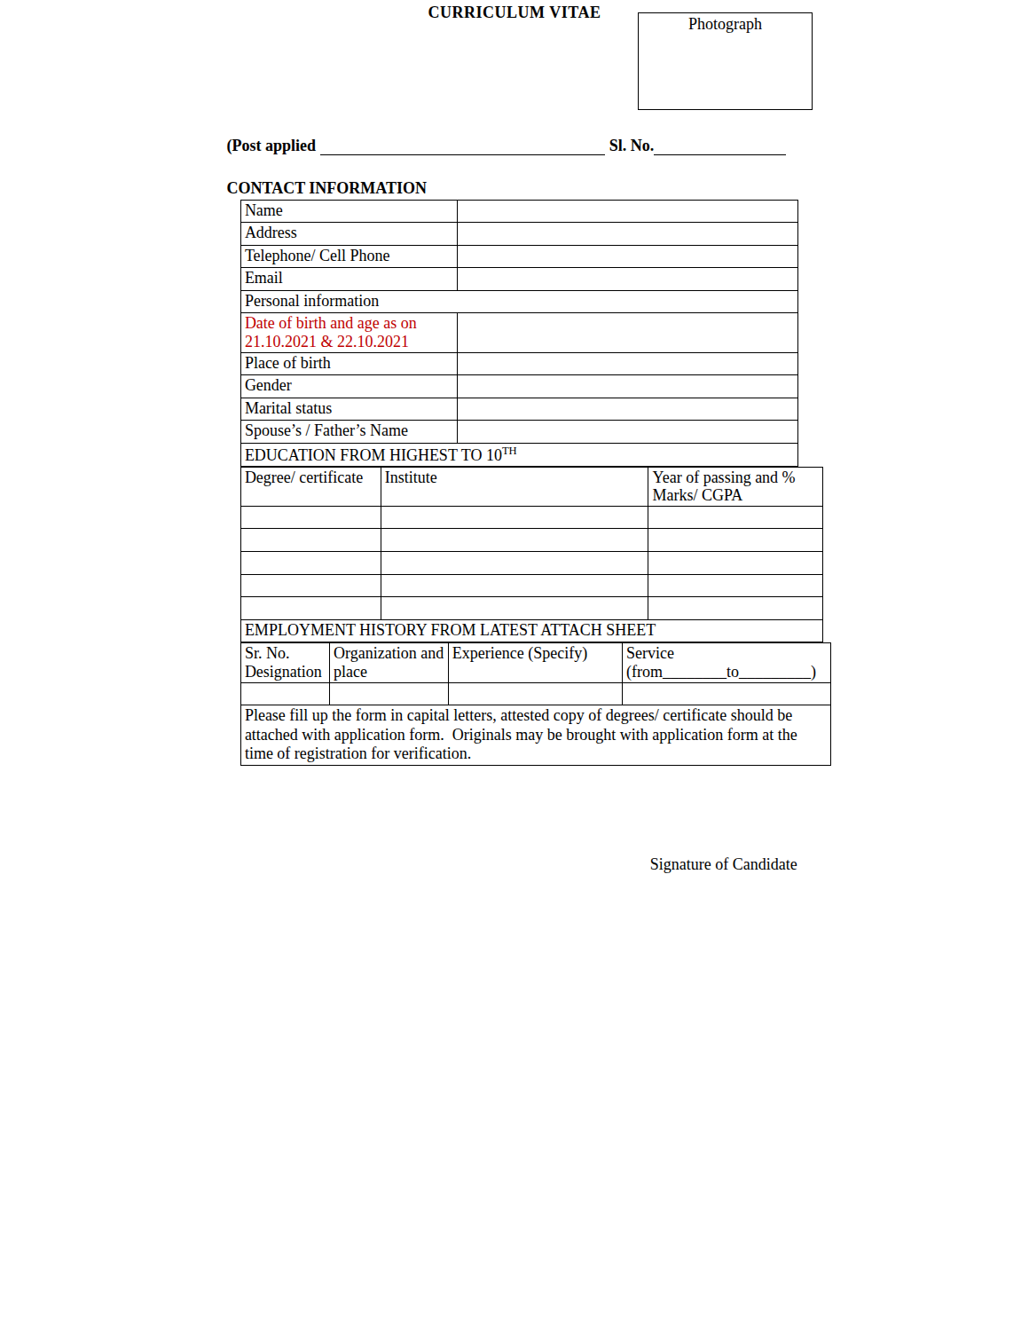CURRICULUM VITAE
Photograph
(Post applied Sl. No.
CONTACT INFORMATION
| Name | |
| Address | |
| Telephone/ Cell Phone | |
| Email | |
| Personal information |
| Date of birth and age as on 21.10.2021 & 22.10.2021 | |
| Place of birth | |
| Gender | |
| Marital status | |
| Spouse’s / Father’s Name | |
| EDUCATION FROM HIGHEST TO 10 TH |
| Degree/ certificate | Institute | Year of passing and % Marks/ CGPA |
| EMPLOYMENT HISTORY FROM LATEST ATTACH SHEET |
| Sr. No. Designation | Organization and place | Experience (Specify) | Service (from________to_________) |
| Please fill up the form in capital letters, attested copy of degrees/ certificate should be attached with application form. Originals may be brought with application form at the time of registration for verification. |
Signature of Candidate